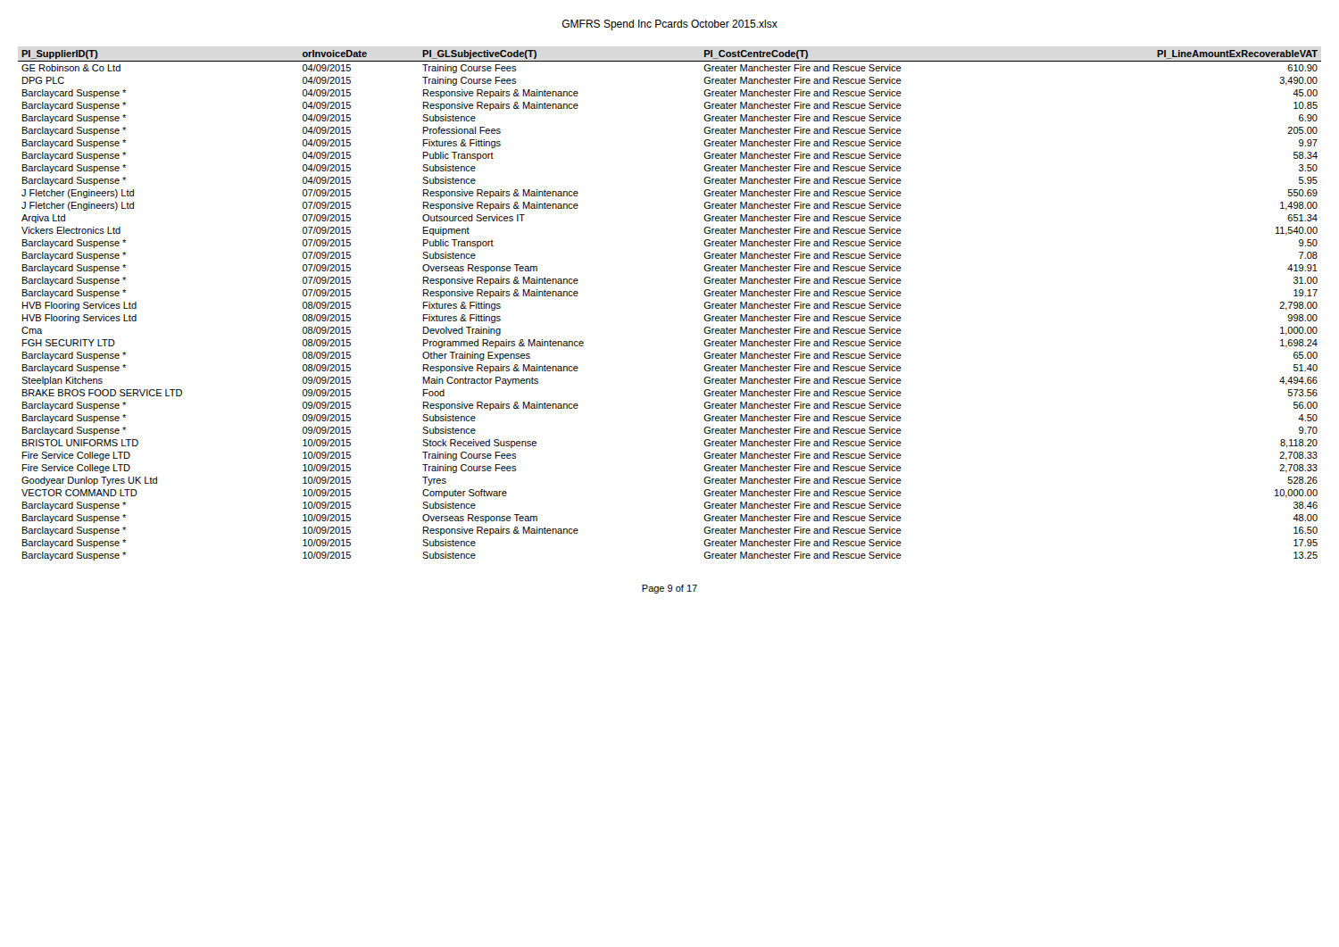GMFRS Spend Inc Pcards October 2015.xlsx
| PI_SupplierID(T) | orInvoiceDate | PI_GLSubjectiveCode(T) | PI_CostCentreCode(T) | PI_LineAmountExRecoverableVAT |
| --- | --- | --- | --- | --- |
| GE Robinson & Co Ltd | 04/09/2015 | Training Course Fees | Greater Manchester Fire and Rescue Service | 610.90 |
| DPG PLC | 04/09/2015 | Training Course Fees | Greater Manchester Fire and Rescue Service | 3,490.00 |
| Barclaycard Suspense * | 04/09/2015 | Responsive Repairs & Maintenance | Greater Manchester Fire and Rescue Service | 45.00 |
| Barclaycard Suspense * | 04/09/2015 | Responsive Repairs & Maintenance | Greater Manchester Fire and Rescue Service | 10.85 |
| Barclaycard Suspense * | 04/09/2015 | Subsistence | Greater Manchester Fire and Rescue Service | 6.90 |
| Barclaycard Suspense * | 04/09/2015 | Professional Fees | Greater Manchester Fire and Rescue Service | 205.00 |
| Barclaycard Suspense * | 04/09/2015 | Fixtures & Fittings | Greater Manchester Fire and Rescue Service | 9.97 |
| Barclaycard Suspense * | 04/09/2015 | Public Transport | Greater Manchester Fire and Rescue Service | 58.34 |
| Barclaycard Suspense * | 04/09/2015 | Subsistence | Greater Manchester Fire and Rescue Service | 3.50 |
| Barclaycard Suspense * | 04/09/2015 | Subsistence | Greater Manchester Fire and Rescue Service | 5.95 |
| J Fletcher (Engineers) Ltd | 07/09/2015 | Responsive Repairs & Maintenance | Greater Manchester Fire and Rescue Service | 550.69 |
| J Fletcher (Engineers) Ltd | 07/09/2015 | Responsive Repairs & Maintenance | Greater Manchester Fire and Rescue Service | 1,498.00 |
| Arqiva Ltd | 07/09/2015 | Outsourced Services IT | Greater Manchester Fire and Rescue Service | 651.34 |
| Vickers Electronics Ltd | 07/09/2015 | Equipment | Greater Manchester Fire and Rescue Service | 11,540.00 |
| Barclaycard Suspense * | 07/09/2015 | Public Transport | Greater Manchester Fire and Rescue Service | 9.50 |
| Barclaycard Suspense * | 07/09/2015 | Subsistence | Greater Manchester Fire and Rescue Service | 7.08 |
| Barclaycard Suspense * | 07/09/2015 | Overseas Response Team | Greater Manchester Fire and Rescue Service | 419.91 |
| Barclaycard Suspense * | 07/09/2015 | Responsive Repairs & Maintenance | Greater Manchester Fire and Rescue Service | 31.00 |
| Barclaycard Suspense * | 07/09/2015 | Responsive Repairs & Maintenance | Greater Manchester Fire and Rescue Service | 19.17 |
| HVB Flooring Services Ltd | 08/09/2015 | Fixtures & Fittings | Greater Manchester Fire and Rescue Service | 2,798.00 |
| HVB Flooring Services Ltd | 08/09/2015 | Fixtures & Fittings | Greater Manchester Fire and Rescue Service | 998.00 |
| Cma | 08/09/2015 | Devolved Training | Greater Manchester Fire and Rescue Service | 1,000.00 |
| FGH SECURITY LTD | 08/09/2015 | Programmed Repairs & Maintenance | Greater Manchester Fire and Rescue Service | 1,698.24 |
| Barclaycard Suspense * | 08/09/2015 | Other Training Expenses | Greater Manchester Fire and Rescue Service | 65.00 |
| Barclaycard Suspense * | 08/09/2015 | Responsive Repairs & Maintenance | Greater Manchester Fire and Rescue Service | 51.40 |
| Steelplan Kitchens | 09/09/2015 | Main Contractor Payments | Greater Manchester Fire and Rescue Service | 4,494.66 |
| BRAKE BROS FOOD SERVICE LTD | 09/09/2015 | Food | Greater Manchester Fire and Rescue Service | 573.56 |
| Barclaycard Suspense * | 09/09/2015 | Responsive Repairs & Maintenance | Greater Manchester Fire and Rescue Service | 56.00 |
| Barclaycard Suspense * | 09/09/2015 | Subsistence | Greater Manchester Fire and Rescue Service | 4.50 |
| Barclaycard Suspense * | 09/09/2015 | Subsistence | Greater Manchester Fire and Rescue Service | 9.70 |
| BRISTOL UNIFORMS LTD | 10/09/2015 | Stock Received Suspense | Greater Manchester Fire and Rescue Service | 8,118.20 |
| Fire Service College LTD | 10/09/2015 | Training Course Fees | Greater Manchester Fire and Rescue Service | 2,708.33 |
| Fire Service College LTD | 10/09/2015 | Training Course Fees | Greater Manchester Fire and Rescue Service | 2,708.33 |
| Goodyear Dunlop Tyres UK Ltd | 10/09/2015 | Tyres | Greater Manchester Fire and Rescue Service | 528.26 |
| VECTOR COMMAND LTD | 10/09/2015 | Computer Software | Greater Manchester Fire and Rescue Service | 10,000.00 |
| Barclaycard Suspense * | 10/09/2015 | Subsistence | Greater Manchester Fire and Rescue Service | 38.46 |
| Barclaycard Suspense * | 10/09/2015 | Overseas Response Team | Greater Manchester Fire and Rescue Service | 48.00 |
| Barclaycard Suspense * | 10/09/2015 | Responsive Repairs & Maintenance | Greater Manchester Fire and Rescue Service | 16.50 |
| Barclaycard Suspense * | 10/09/2015 | Subsistence | Greater Manchester Fire and Rescue Service | 17.95 |
| Barclaycard Suspense * | 10/09/2015 | Subsistence | Greater Manchester Fire and Rescue Service | 13.25 |
Page 9 of 17